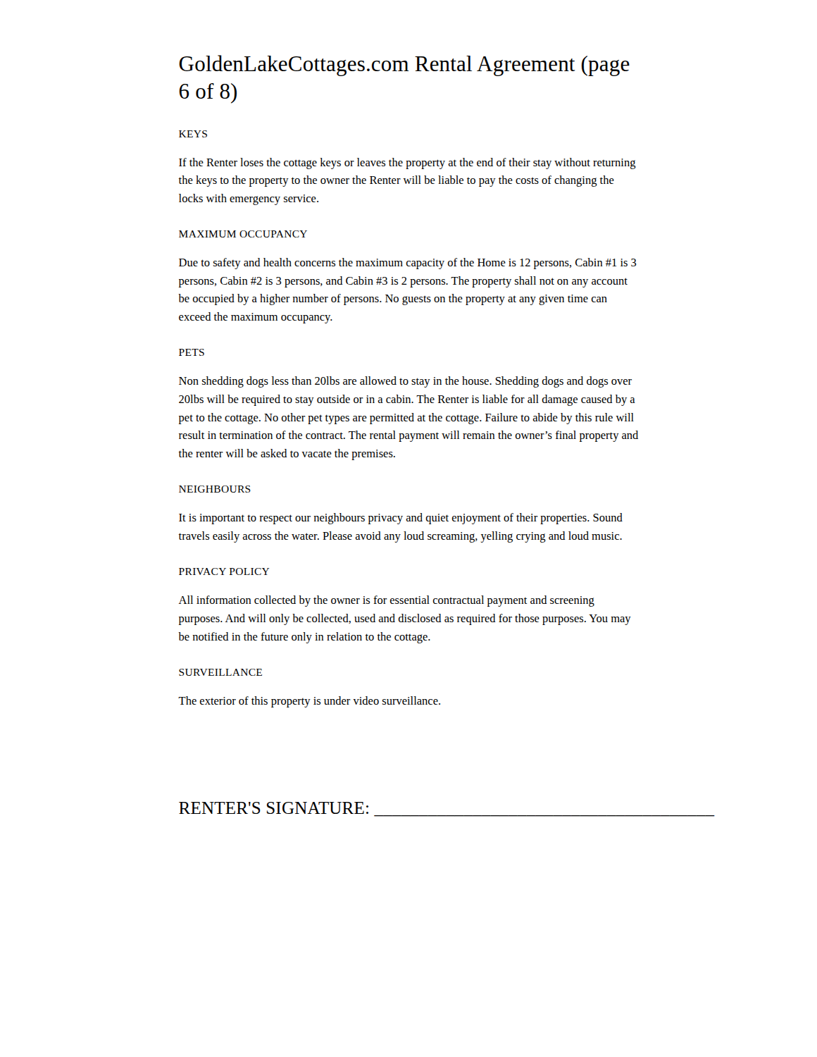GoldenLakeCottages.com Rental Agreement (page 6 of 8)
KEYS
If the Renter loses the cottage keys or leaves the property at the end of their stay without returning the keys to the property to the owner the Renter will be liable to pay the costs of changing the locks with emergency service.
MAXIMUM OCCUPANCY
Due to safety and health concerns the maximum capacity of the Home is 12 persons, Cabin #1 is 3 persons, Cabin #2 is 3 persons, and Cabin #3 is 2 persons. The property shall not on any account be occupied by a higher number of persons. No guests on the property at any given time can exceed the maximum occupancy.
PETS
Non shedding dogs less than 20lbs are allowed to stay in the house. Shedding dogs and dogs over 20lbs will be required to stay outside or in a cabin. The Renter is liable for all damage caused by a pet to the cottage. No other pet types are permitted at the cottage. Failure to abide by this rule will result in termination of the contract. The rental payment will remain the owner’s final property and the renter will be asked to vacate the premises.
NEIGHBOURS
It is important to respect our neighbours privacy and quiet enjoyment of their properties. Sound travels easily across the water. Please avoid any loud screaming, yelling crying and loud music.
PRIVACY POLICY
All information collected by the owner is for essential contractual payment and screening purposes. And will only be collected, used and disclosed as required for those purposes. You may be notified in the future only in relation to the cottage.
SURVEILLANCE
The exterior of this property is under video surveillance.
RENTER'S SIGNATURE: ______________________________________